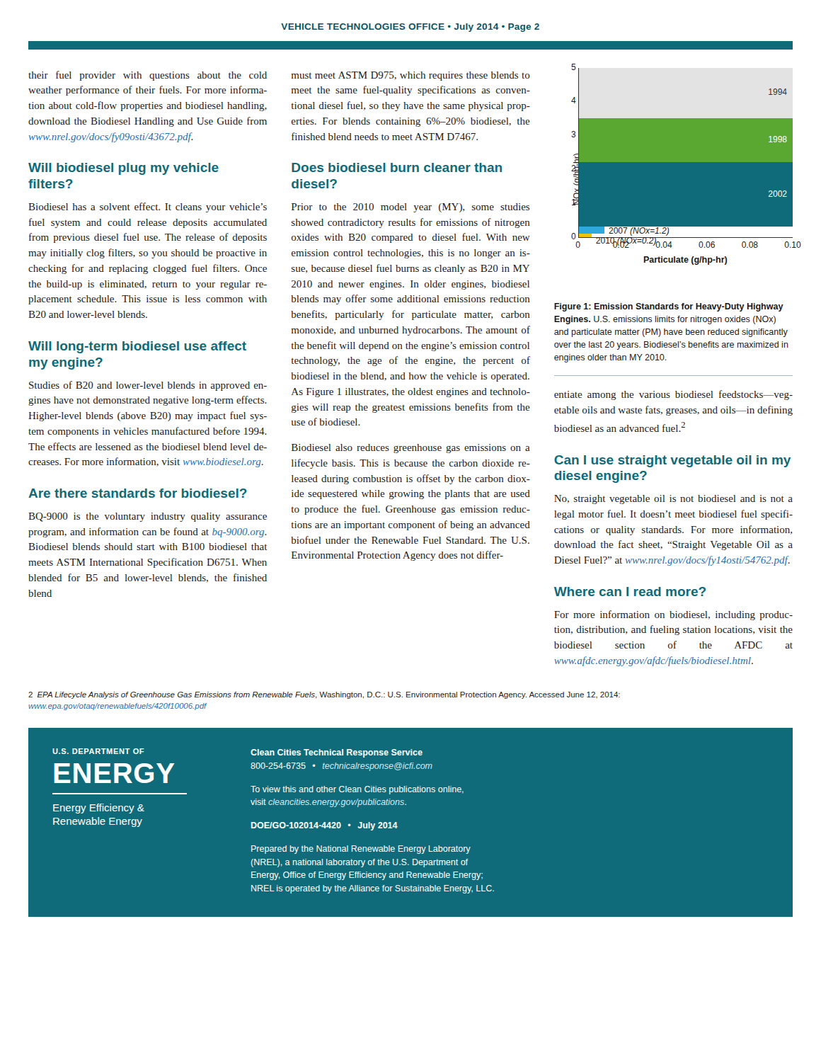VEHICLE TECHNOLOGIES OFFICE • July 2014 • Page 2
their fuel provider with questions about the cold weather performance of their fuels. For more information about cold-flow properties and biodiesel handling, download the Biodiesel Handling and Use Guide from www.nrel.gov/docs/fy09osti/43672.pdf.
Will biodiesel plug my vehicle filters?
Biodiesel has a solvent effect. It cleans your vehicle’s fuel system and could release deposits accumulated from previous diesel fuel use. The release of deposits may initially clog filters, so you should be proactive in checking for and replacing clogged fuel filters. Once the build-up is eliminated, return to your regular replacement schedule. This issue is less common with B20 and lower-level blends.
Will long-term biodiesel use affect my engine?
Studies of B20 and lower-level blends in approved engines have not demonstrated negative long-term effects. Higher-level blends (above B20) may impact fuel system components in vehicles manufactured before 1994. The effects are lessened as the biodiesel blend level decreases. For more information, visit www.biodiesel.org.
Are there standards for biodiesel?
BQ-9000 is the voluntary industry quality assurance program, and information can be found at bq-9000.org. Biodiesel blends should start with B100 biodiesel that meets ASTM International Specification D6751. When blended for B5 and lower-level blends, the finished blend
must meet ASTM D975, which requires these blends to meet the same fuel-quality specifications as conventional diesel fuel, so they have the same physical properties. For blends containing 6%–20% biodiesel, the finished blend needs to meet ASTM D7467.
Does biodiesel burn cleaner than diesel?
Prior to the 2010 model year (MY), some studies showed contradictory results for emissions of nitrogen oxides with B20 compared to diesel fuel. With new emission control technologies, this is no longer an issue, because diesel fuel burns as cleanly as B20 in MY 2010 and newer engines. In older engines, biodiesel blends may offer some additional emissions reduction benefits, particularly for particulate matter, carbon monoxide, and unburned hydrocarbons. The amount of the benefit will depend on the engine’s emission control technology, the age of the engine, the percent of biodiesel in the blend, and how the vehicle is operated. As Figure 1 illustrates, the oldest engines and technologies will reap the greatest emissions benefits from the use of biodiesel.
Biodiesel also reduces greenhouse gas emissions on a lifecycle basis. This is because the carbon dioxide released during combustion is offset by the carbon dioxide sequestered while growing the plants that are used to produce the fuel. Greenhouse gas emission reductions are an important component of being an advanced biofuel under the Renewable Fuel Standard. The U.S. Environmental Protection Agency does not differ-
NOx (g/hp-hr)
5 4 3 2 1 0
1994
1998
2002
2007 (NOx=1.2)
2010 (NOx=0.2)
0 0.02 0.04 0.06 0.08 0.10
Particulate (g/hp-hr)
Figure 1: Emission Standards for Heavy-Duty Highway Engines. U.S. emissions limits for nitrogen oxides (NOx) and particulate matter (PM) have been reduced significantly over the last 20 years. Biodiesel’s benefits are maximized in engines older than MY 2010.
entiate among the various biodiesel feedstocks—vegetable oils and waste fats, greases, and oils—in defining biodiesel as an advanced fuel.2
Can I use straight vegetable oil in my diesel engine?
No, straight vegetable oil is not biodiesel and is not a legal motor fuel. It doesn’t meet biodiesel fuel specifications or quality standards. For more information, download the fact sheet, “Straight Vegetable Oil as a Diesel Fuel?” at www.nrel.gov/docs/fy14osti/54762.pdf.
Where can I read more?
For more information on biodiesel, including production, distribution, and fueling station locations, visit the biodiesel section of the AFDC at www.afdc.energy.gov/afdc/fuels/biodiesel.html.
2 EPA Lifecycle Analysis of Greenhouse Gas Emissions from Renewable Fuels, Washington, D.C.: U.S. Environmental Protection Agency. Accessed June 12, 2014: www.epa.gov/otaq/renewablefuels/420f10006.pdf
U.S. DEPARTMENT OF
ENERGY
Energy Efficiency &
Renewable Energy
Clean Cities Technical Response Service
800-254-6735 • technicalresponse@icfi.com
To view this and other Clean Cities publications online,
visit cleancities.energy.gov/publications.
DOE/GO-102014-4420 • July 2014
Prepared by the National Renewable Energy Laboratory
(NREL), a national laboratory of the U.S. Department of
Energy, Office of Energy Efficiency and Renewable Energy;
NREL is operated by the Alliance for Sustainable Energy, LLC.